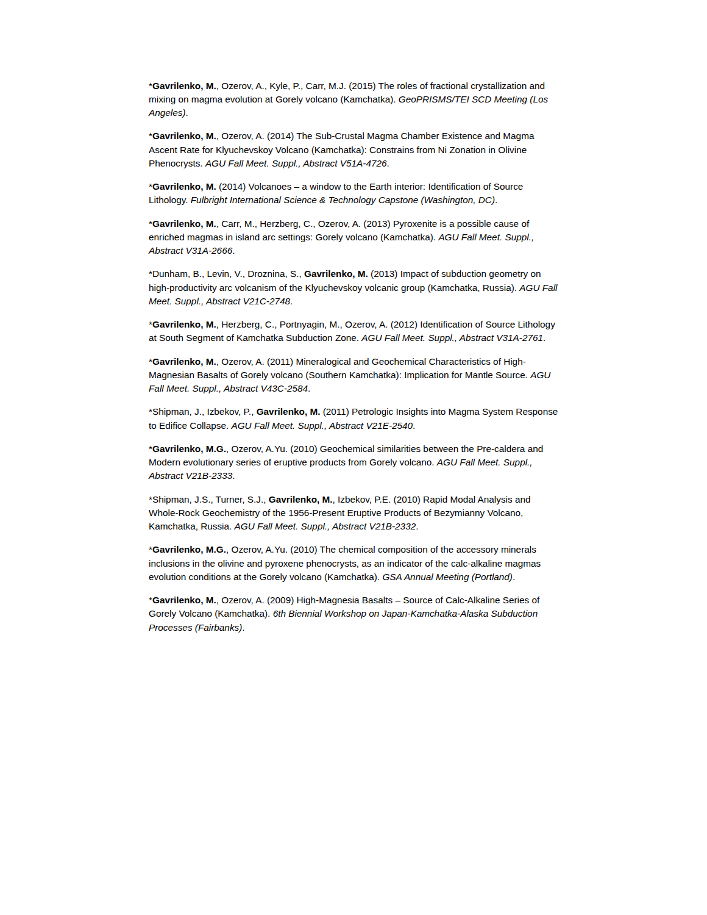*Gavrilenko, M., Ozerov, A., Kyle, P., Carr, M.J. (2015) The roles of fractional crystallization and mixing on magma evolution at Gorely volcano (Kamchatka). GeoPRISMS/TEI SCD Meeting (Los Angeles).
*Gavrilenko, M., Ozerov, A. (2014) The Sub-Crustal Magma Chamber Existence and Magma Ascent Rate for Klyuchevskoy Volcano (Kamchatka): Constrains from Ni Zonation in Olivine Phenocrysts. AGU Fall Meet. Suppl., Abstract V51A-4726.
*Gavrilenko, M. (2014) Volcanoes – a window to the Earth interior: Identification of Source Lithology. Fulbright International Science & Technology Capstone (Washington, DC).
*Gavrilenko, M., Carr, M., Herzberg, C., Ozerov, A. (2013) Pyroxenite is a possible cause of enriched magmas in island arc settings: Gorely volcano (Kamchatka). AGU Fall Meet. Suppl., Abstract V31A-2666.
*Dunham, B., Levin, V., Droznina, S., Gavrilenko, M. (2013) Impact of subduction geometry on high-productivity arc volcanism of the Klyuchevskoy volcanic group (Kamchatka, Russia). AGU Fall Meet. Suppl., Abstract V21C-2748.
*Gavrilenko, M., Herzberg, C., Portnyagin, M., Ozerov, A. (2012) Identification of Source Lithology at South Segment of Kamchatka Subduction Zone. AGU Fall Meet. Suppl., Abstract V31A-2761.
*Gavrilenko, M., Ozerov, A. (2011) Mineralogical and Geochemical Characteristics of High-Magnesian Basalts of Gorely volcano (Southern Kamchatka): Implication for Mantle Source. AGU Fall Meet. Suppl., Abstract V43C-2584.
*Shipman, J., Izbekov, P., Gavrilenko, M. (2011) Petrologic Insights into Magma System Response to Edifice Collapse. AGU Fall Meet. Suppl., Abstract V21E-2540.
*Gavrilenko, M.G., Ozerov, A.Yu. (2010) Geochemical similarities between the Pre-caldera and Modern evolutionary series of eruptive products from Gorely volcano. AGU Fall Meet. Suppl., Abstract V21B-2333.
*Shipman, J.S., Turner, S.J., Gavrilenko, M., Izbekov, P.E. (2010) Rapid Modal Analysis and Whole-Rock Geochemistry of the 1956-Present Eruptive Products of Bezymianny Volcano, Kamchatka, Russia. AGU Fall Meet. Suppl., Abstract V21B-2332.
*Gavrilenko, M.G., Ozerov, A.Yu. (2010) The chemical composition of the accessory minerals inclusions in the olivine and pyroxene phenocrysts, as an indicator of the calc-alkaline magmas evolution conditions at the Gorely volcano (Kamchatka). GSA Annual Meeting (Portland).
*Gavrilenko, M., Ozerov, A. (2009) High-Magnesia Basalts – Source of Calc-Alkaline Series of Gorely Volcano (Kamchatka). 6th Biennial Workshop on Japan-Kamchatka-Alaska Subduction Processes (Fairbanks).